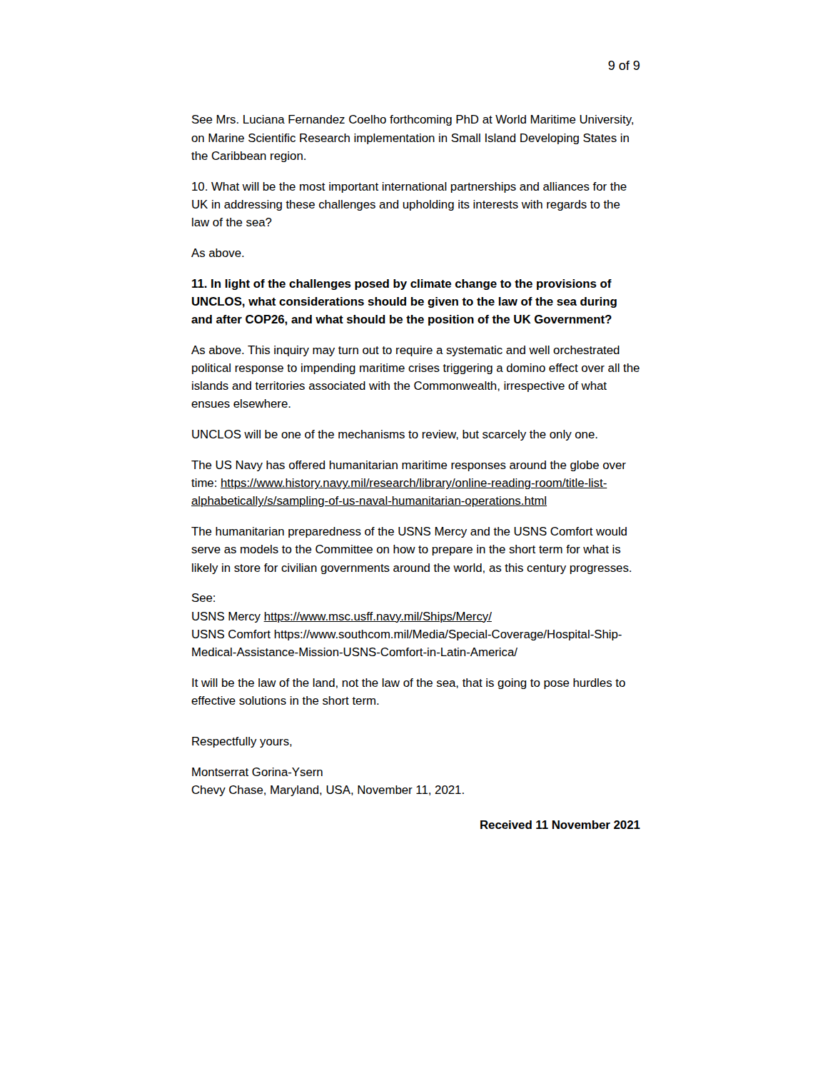9 of 9
See Mrs. Luciana Fernandez Coelho forthcoming PhD at World Maritime University, on Marine Scientific Research implementation in Small Island Developing States in the Caribbean region.
10. What will be the most important international partnerships and alliances for the UK in addressing these challenges and upholding its interests with regards to the law of the sea?
As above.
11. In light of the challenges posed by climate change to the provisions of UNCLOS, what considerations should be given to the law of the sea during and after COP26, and what should be the position of the UK Government?
As above. This inquiry may turn out to require a systematic and well orchestrated political response to impending maritime crises triggering a domino effect over all the islands and territories associated with the Commonwealth, irrespective of what ensues elsewhere.
UNCLOS will be one of the mechanisms to review, but scarcely the only one.
The US Navy has offered humanitarian maritime responses around the globe over time: https://www.history.navy.mil/research/library/online-reading-room/title-list-alphabetically/s/sampling-of-us-naval-humanitarian-operations.html
The humanitarian preparedness of the USNS Mercy and the USNS Comfort would serve as models to the Committee on how to prepare in the short term for what is likely in store for civilian governments around the world, as this century progresses.
See:
USNS Mercy https://www.msc.usff.navy.mil/Ships/Mercy/
USNS Comfort https://www.southcom.mil/Media/Special-Coverage/Hospital-Ship-Medical-Assistance-Mission-USNS-Comfort-in-Latin-America/
It will be the law of the land, not the law of the sea, that is going to pose hurdles to effective solutions in the short term.
Respectfully yours,
Montserrat Gorina-Ysern
Chevy Chase, Maryland, USA, November 11, 2021.
Received 11 November 2021